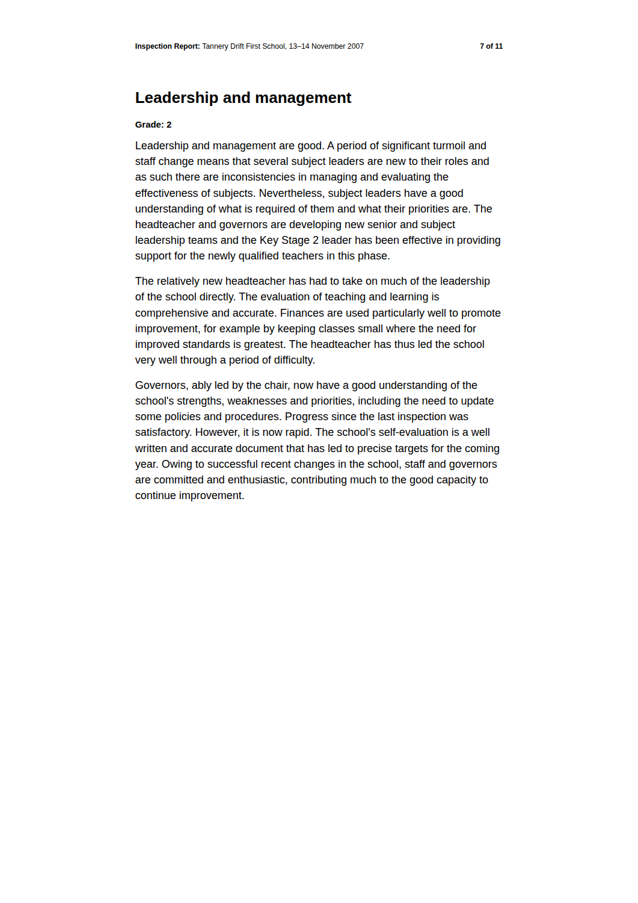Inspection Report: Tannery Drift First School, 13–14 November 2007
7 of 11
Leadership and management
Grade: 2
Leadership and management are good. A period of significant turmoil and staff change means that several subject leaders are new to their roles and as such there are inconsistencies in managing and evaluating the effectiveness of subjects. Nevertheless, subject leaders have a good understanding of what is required of them and what their priorities are. The headteacher and governors are developing new senior and subject leadership teams and the Key Stage 2 leader has been effective in providing support for the newly qualified teachers in this phase.
The relatively new headteacher has had to take on much of the leadership of the school directly. The evaluation of teaching and learning is comprehensive and accurate. Finances are used particularly well to promote improvement, for example by keeping classes small where the need for improved standards is greatest. The headteacher has thus led the school very well through a period of difficulty.
Governors, ably led by the chair, now have a good understanding of the school's strengths, weaknesses and priorities, including the need to update some policies and procedures. Progress since the last inspection was satisfactory. However, it is now rapid. The school's self-evaluation is a well written and accurate document that has led to precise targets for the coming year. Owing to successful recent changes in the school, staff and governors are committed and enthusiastic, contributing much to the good capacity to continue improvement.